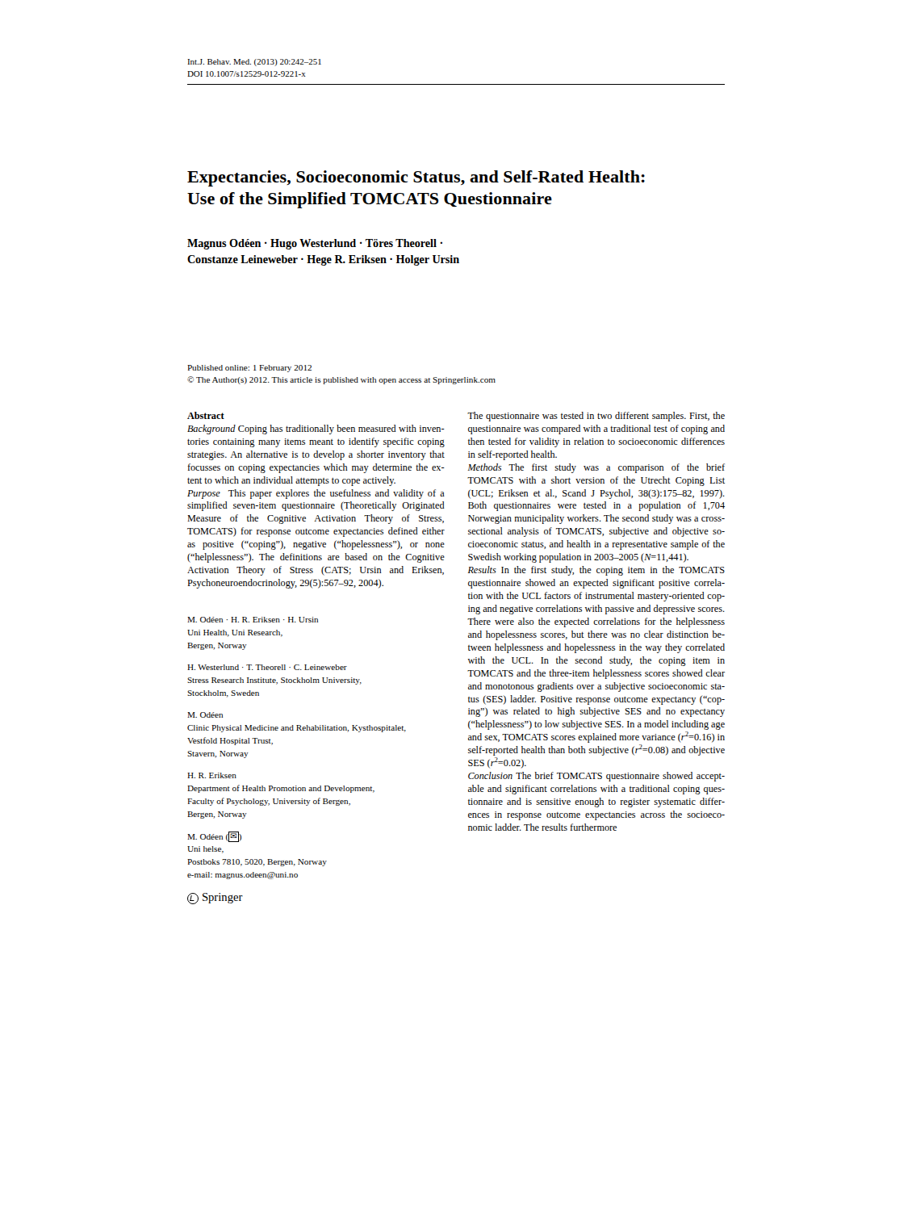Int.J. Behav. Med. (2013) 20:242–251
DOI 10.1007/s12529-012-9221-x
Expectancies, Socioeconomic Status, and Self-Rated Health:
Use of the Simplified TOMCATS Questionnaire
Magnus Odéen · Hugo Westerlund · Töres Theorell ·
Constanze Leineweber · Hege R. Eriksen · Holger Ursin
Published online: 1 February 2012
© The Author(s) 2012. This article is published with open access at Springerlink.com
Abstract
Background Coping has traditionally been measured with inventories containing many items meant to identify specific coping strategies. An alternative is to develop a shorter inventory that focusses on coping expectancies which may determine the extent to which an individual attempts to cope actively.
Purpose This paper explores the usefulness and validity of a simplified seven-item questionnaire (Theoretically Originated Measure of the Cognitive Activation Theory of Stress, TOMCATS) for response outcome expectancies defined either as positive (“coping”), negative (“hopelessness”), or none (“helplessness”). The definitions are based on the Cognitive Activation Theory of Stress (CATS; Ursin and Eriksen, Psychoneuroendocrinology, 29(5):567–92, 2004).
M. Odéen · H. R. Eriksen · H. Ursin
Uni Health, Uni Research,
Bergen, Norway
H. Westerlund · T. Theorell · C. Leineweber
Stress Research Institute, Stockholm University,
Stockholm, Sweden
M. Odéen
Clinic Physical Medicine and Rehabilitation, Kysthospitalet,
Vestfold Hospital Trust,
Stavern, Norway
H. R. Eriksen
Department of Health Promotion and Development,
Faculty of Psychology, University of Bergen,
Bergen, Norway
M. Odéen (✉)
Uni helse,
Postboks 7810, 5020, Bergen, Norway
e-mail: magnus.odeen@uni.no
The questionnaire was tested in two different samples. First, the questionnaire was compared with a traditional test of coping and then tested for validity in relation to socioeconomic differences in self-reported health.
Methods The first study was a comparison of the brief TOMCATS with a short version of the Utrecht Coping List (UCL; Eriksen et al., Scand J Psychol, 38(3):175–82, 1997). Both questionnaires were tested in a population of 1,704 Norwegian municipality workers. The second study was a cross-sectional analysis of TOMCATS, subjective and objective socioeconomic status, and health in a representative sample of the Swedish working population in 2003–2005 (N=11,441).
Results In the first study, the coping item in the TOMCATS questionnaire showed an expected significant positive correlation with the UCL factors of instrumental mastery-oriented coping and negative correlations with passive and depressive scores. There were also the expected correlations for the helplessness and hopelessness scores, but there was no clear distinction between helplessness and hopelessness in the way they correlated with the UCL. In the second study, the coping item in TOMCATS and the three-item helplessness scores showed clear and monotonous gradients over a subjective socioeconomic status (SES) ladder. Positive response outcome expectancy (“coping”) was related to high subjective SES and no expectancy (“helplessness”) to low subjective SES. In a model including age and sex, TOMCATS scores explained more variance (r2=0.16) in self-reported health than both subjective (r2=0.08) and objective SES (r2=0.02).
Conclusion The brief TOMCATS questionnaire showed acceptable and significant correlations with a traditional coping questionnaire and is sensitive enough to register systematic differences in response outcome expectancies across the socioeconomic ladder. The results furthermore
Springer